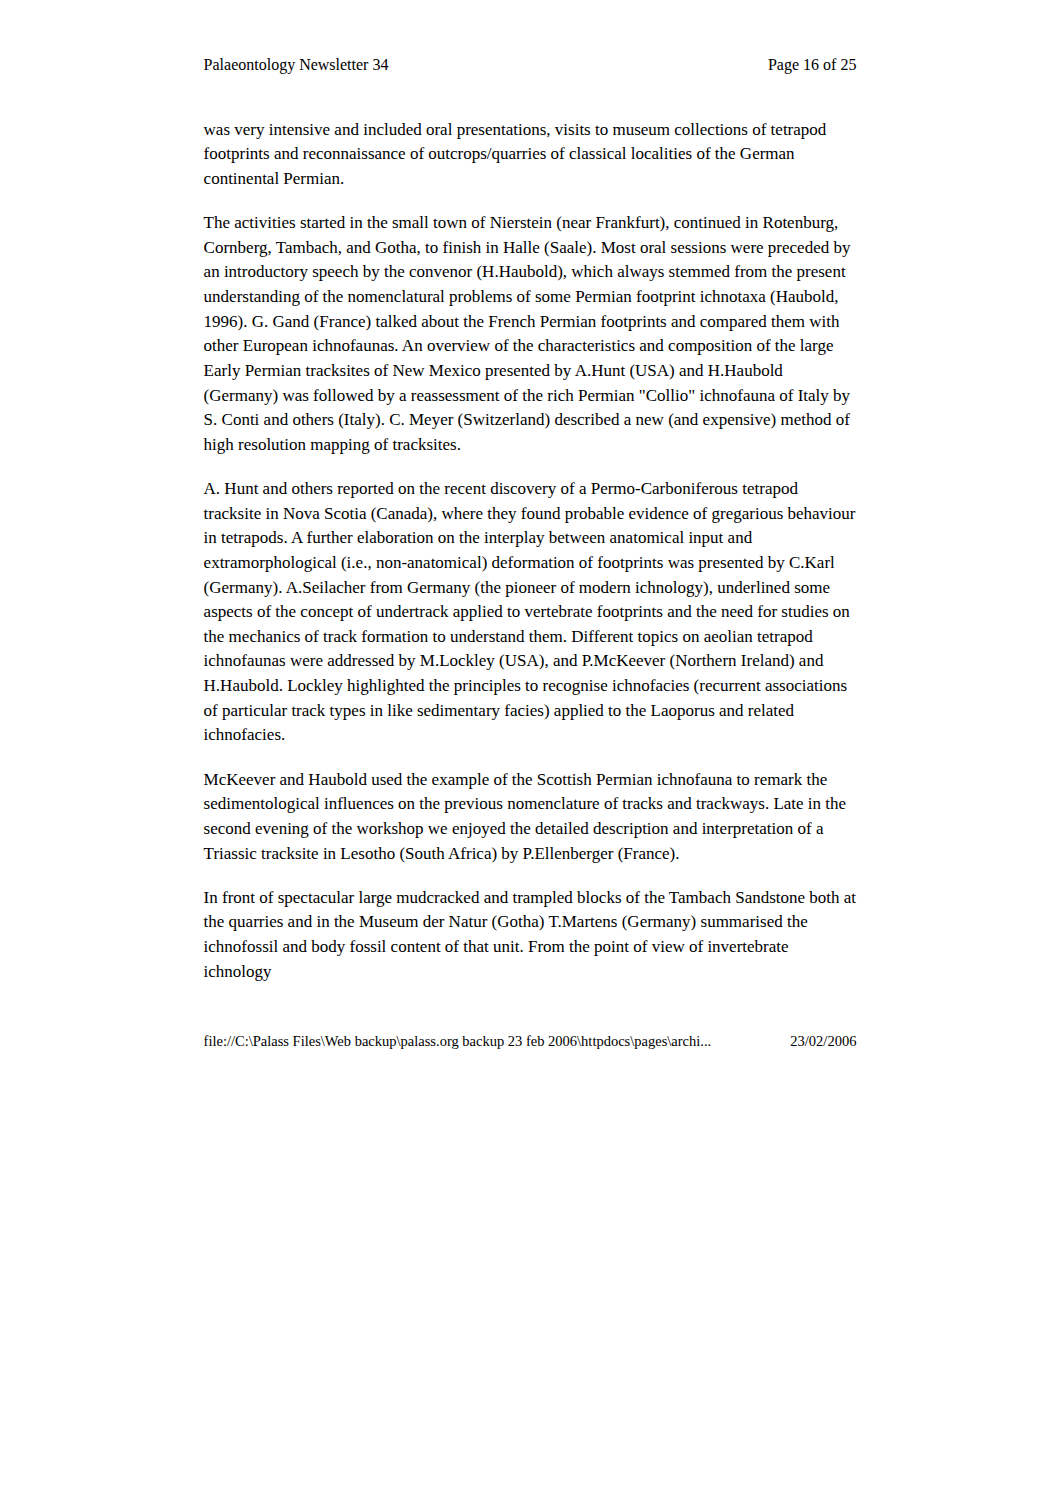Palaeontology Newsletter 34
Page 16 of 25
was very intensive and included oral presentations, visits to museum collections of tetrapod footprints and reconnaissance of outcrops/quarries of classical localities of the German continental Permian.
The activities started in the small town of Nierstein (near Frankfurt), continued in Rotenburg, Cornberg, Tambach, and Gotha, to finish in Halle (Saale). Most oral sessions were preceded by an introductory speech by the convenor (H.Haubold), which always stemmed from the present understanding of the nomenclatural problems of some Permian footprint ichnotaxa (Haubold, 1996). G. Gand (France) talked about the French Permian footprints and compared them with other European ichnofaunas. An overview of the characteristics and composition of the large Early Permian tracksites of New Mexico presented by A.Hunt (USA) and H.Haubold (Germany) was followed by a reassessment of the rich Permian "Collio" ichnofauna of Italy by S. Conti and others (Italy). C. Meyer (Switzerland) described a new (and expensive) method of high resolution mapping of tracksites.
A. Hunt and others reported on the recent discovery of a Permo-Carboniferous tetrapod tracksite in Nova Scotia (Canada), where they found probable evidence of gregarious behaviour in tetrapods. A further elaboration on the interplay between anatomical input and extramorphological (i.e., non-anatomical) deformation of footprints was presented by C.Karl (Germany). A.Seilacher from Germany (the pioneer of modern ichnology), underlined some aspects of the concept of undertrack applied to vertebrate footprints and the need for studies on the mechanics of track formation to understand them. Different topics on aeolian tetrapod ichnofaunas were addressed by M.Lockley (USA), and P.McKeever (Northern Ireland) and H.Haubold. Lockley highlighted the principles to recognise ichnofacies (recurrent associations of particular track types in like sedimentary facies) applied to the Laoporus and related ichnofacies.
McKeever and Haubold used the example of the Scottish Permian ichnofauna to remark the sedimentological influences on the previous nomenclature of tracks and trackways. Late in the second evening of the workshop we enjoyed the detailed description and interpretation of a Triassic tracksite in Lesotho (South Africa) by P.Ellenberger (France).
In front of spectacular large mudcracked and trampled blocks of the Tambach Sandstone both at the quarries and in the Museum der Natur (Gotha) T.Martens (Germany) summarised the ichnofossil and body fossil content of that unit. From the point of view of invertebrate ichnology
file://C:\Palass Files\Web backup\palass.org backup 23 feb 2006\httpdocs\pages\archi...
23/02/2006